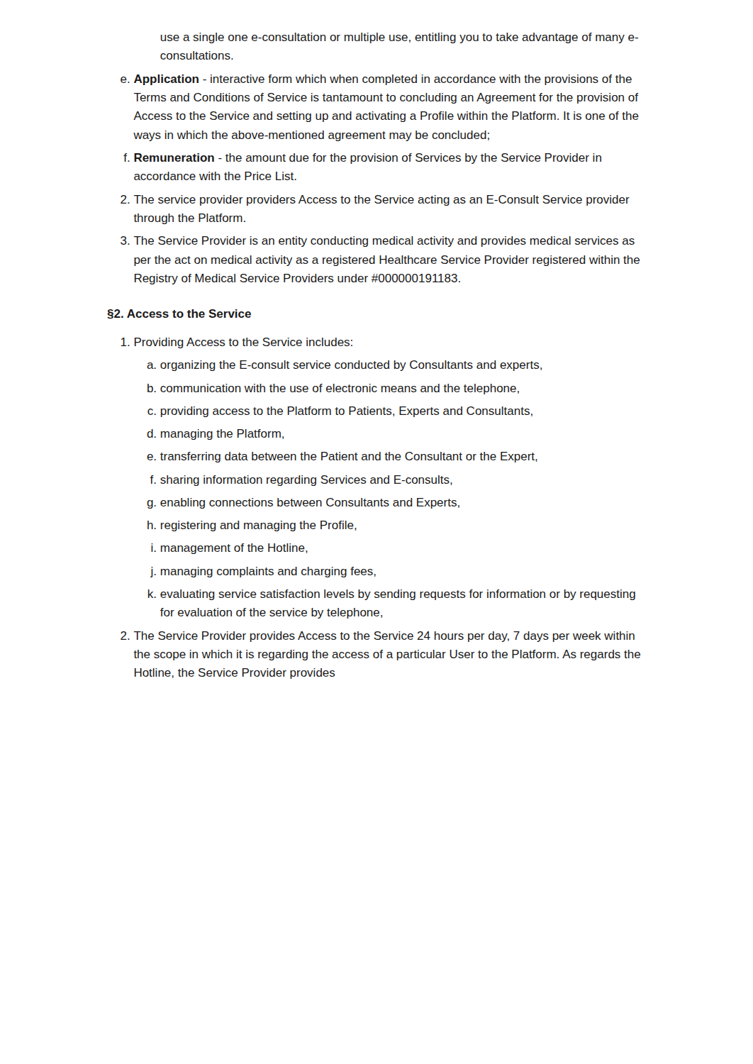use a single one e-consultation or multiple use, entitling you to take advantage of many e-consultations.
Application - interactive form which when completed in accordance with the provisions of the Terms and Conditions of Service is tantamount to concluding an Agreement for the provision of Access to the Service and setting up and activating a Profile within the Platform. It is one of the ways in which the above-mentioned agreement may be concluded;
Remuneration - the amount due for the provision of Services by the Service Provider in accordance with the Price List.
The service provider providers Access to the Service acting as an E-Consult Service provider through the Platform.
The Service Provider is an entity conducting medical activity and provides medical services as per the act on medical activity as a registered Healthcare Service Provider registered within the Registry of Medical Service Providers under #000000191183.
§2. Access to the Service
Providing Access to the Service includes:
organizing the E-consult service conducted by Consultants and experts,
communication with the use of electronic means and the telephone,
providing access to the Platform to Patients, Experts and Consultants,
managing the Platform,
transferring data between the Patient and the Consultant or the Expert,
sharing information regarding Services and E-consults,
enabling connections between Consultants and Experts,
registering and managing the Profile,
management of the Hotline,
managing complaints and charging fees,
evaluating service satisfaction levels by sending requests for information or by requesting for evaluation of the service by telephone,
The Service Provider provides Access to the Service 24 hours per day, 7 days per week within the scope in which it is regarding the access of a particular User to the Platform. As regards the Hotline, the Service Provider provides